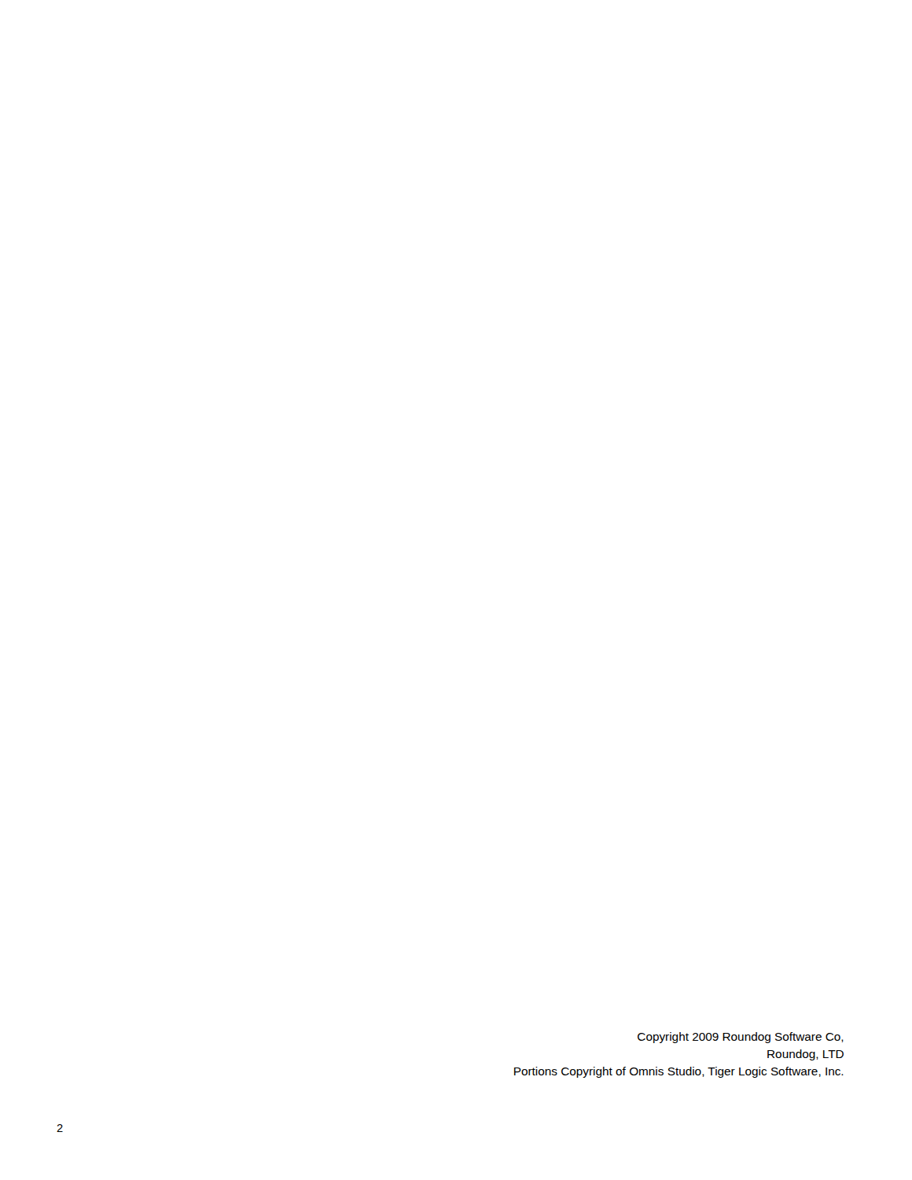Copyright 2009 Roundog Software Co,
Roundog, LTD
Portions Copyright of Omnis Studio, Tiger Logic Software, Inc.
2